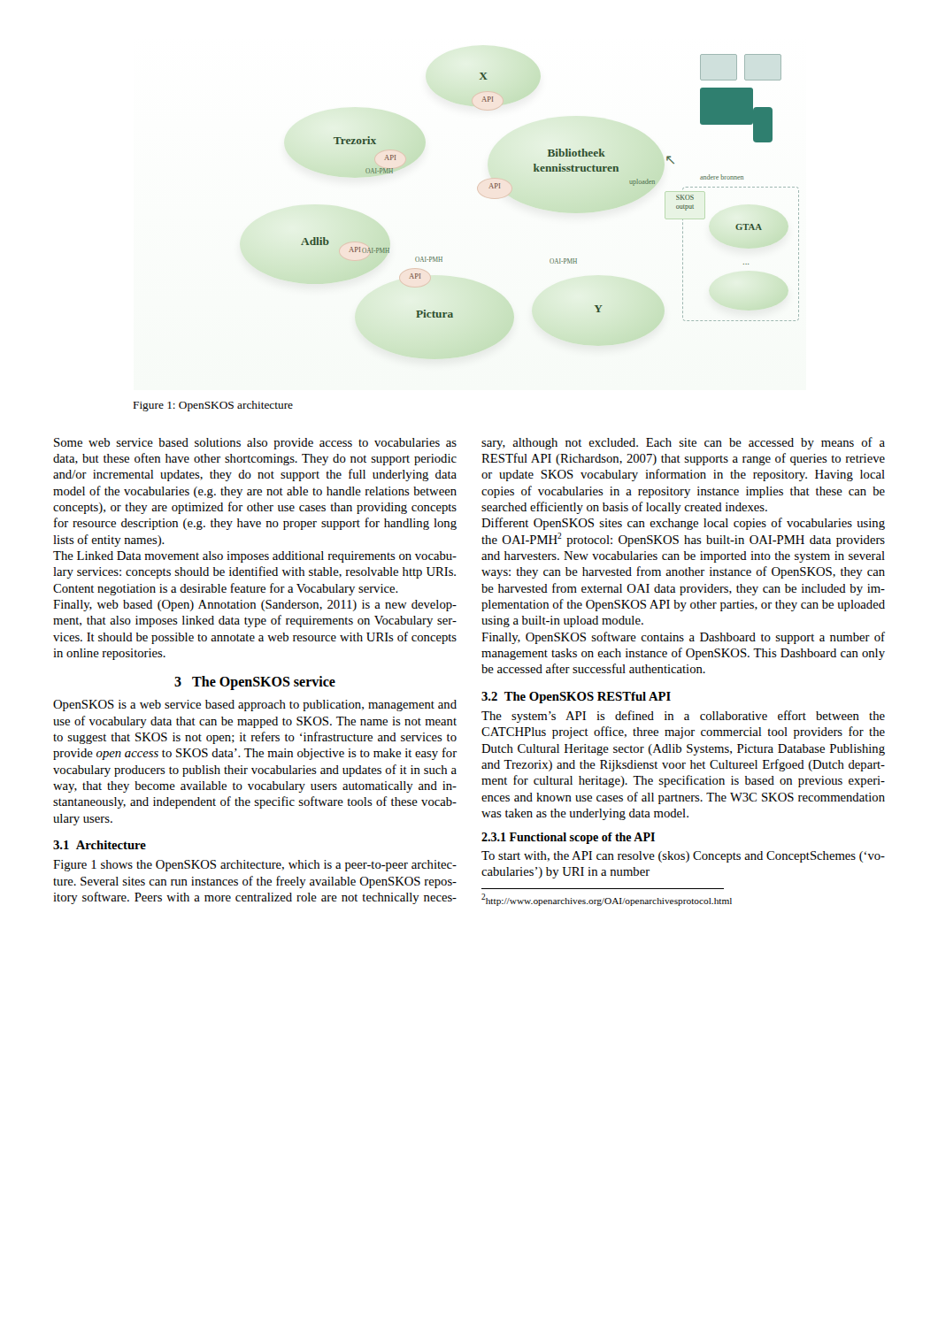X
API
Trezorix
API
OAI-PMH
Bibliotheek
kennisstructuren
API
Adlib
API
OAI-PMH
Pictura
API
OAI-PMH
Y
OAI-PMH
GTAA
...
SKOS
output
uploaden
andere bronnen
↖
Figure 1: OpenSKOS architecture
Some web service based solutions also provide access to vocabularies as data, but these often have other shortcomings. They do not support periodic and/or incremental updates, they do not support the full underlying data model of the vocabularies (e.g. they are not able to handle relations between concepts), or they are optimized for other use cases than providing concepts for resource description (e.g. they have no proper support for handling long lists of entity names).
The Linked Data movement also imposes additional requirements on vocabulary services: concepts should be identified with stable, resolvable http URIs. Content negotiation is a desirable feature for a Vocabulary service.
Finally, web based (Open) Annotation (Sanderson, 2011) is a new development, that also imposes linked data type of requirements on Vocabulary services. It should be possible to annotate a web resource with URIs of concepts in online repositories.
3 The OpenSKOS service
OpenSKOS is a web service based approach to publication, management and use of vocabulary data that can be mapped to SKOS. The name is not meant to suggest that SKOS is not open; it refers to ‘infrastructure and services to provide open access to SKOS data’. The main objective is to make it easy for vocabulary producers to publish their vocabularies and updates of it in such a way, that they become available to vocabulary users automatically and instantaneously, and independent of the specific software tools of these vocabulary users.
3.1 Architecture
Figure 1 shows the OpenSKOS architecture, which is a peer-to-peer architecture. Several sites can run instances of the freely available OpenSKOS repository software. Peers with a more centralized role are not technically necessary, although not excluded. Each site can be accessed by means of a RESTful API (Richardson, 2007) that supports a range of queries to retrieve or update SKOS vocabulary information in the repository. Having local copies of vocabularies in a repository instance implies that these can be searched efficiently on basis of locally created indexes.
Different OpenSKOS sites can exchange local copies of vocabularies using the OAI-PMH2 protocol: OpenSKOS has built-in OAI-PMH data providers and harvesters. New vocabularies can be imported into the system in several ways: they can be harvested from another instance of OpenSKOS, they can be harvested from external OAI data providers, they can be included by implementation of the OpenSKOS API by other parties, or they can be uploaded using a built-in upload module.
Finally, OpenSKOS software contains a Dashboard to support a number of management tasks on each instance of OpenSKOS. This Dashboard can only be accessed after successful authentication.
3.2 The OpenSKOS RESTful API
The system’s API is defined in a collaborative effort between the CATCHPlus project office, three major commercial tool providers for the Dutch Cultural Heritage sector (Adlib Systems, Pictura Database Publishing and Trezorix) and the Rijksdienst voor het Cultureel Erfgoed (Dutch department for cultural heritage). The specification is based on previous experiences and known use cases of all partners. The W3C SKOS recommendation was taken as the underlying data model.
2.3.1 Functional scope of the API
To start with, the API can resolve (skos) Concepts and ConceptSchemes (‘vocabularies’) by URI in a number
2http://www.openarchives.org/OAI/openarchivesprotocol.html